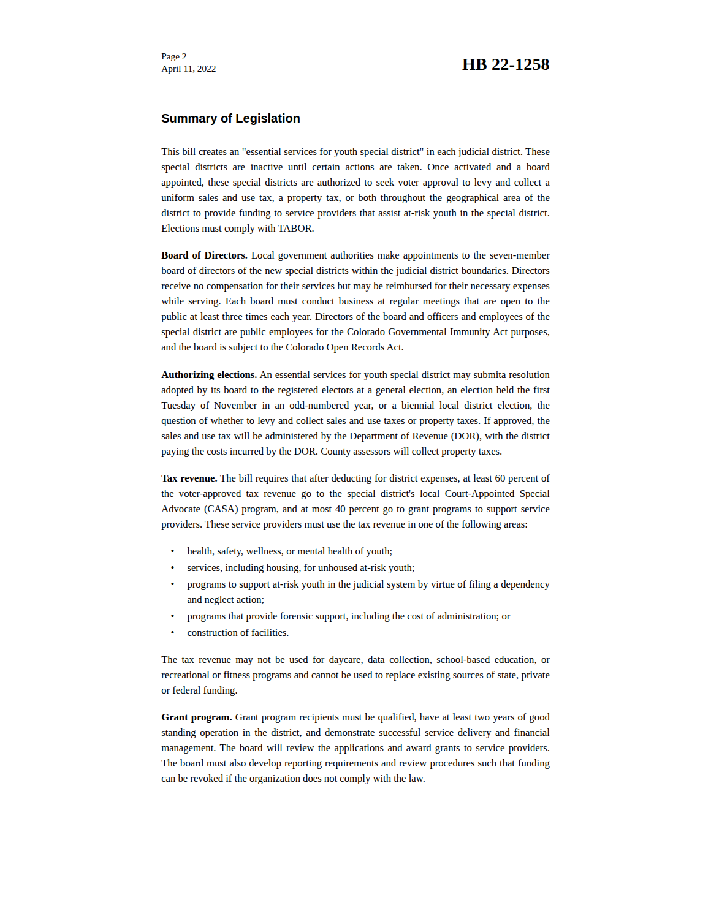Page 2
April 11, 2022
HB 22-1258
Summary of Legislation
This bill creates an "essential services for youth special district" in each judicial district. These special districts are inactive until certain actions are taken. Once activated and a board appointed, these special districts are authorized to seek voter approval to levy and collect a uniform sales and use tax, a property tax, or both throughout the geographical area of the district to provide funding to service providers that assist at-risk youth in the special district. Elections must comply with TABOR.
Board of Directors. Local government authorities make appointments to the seven-member board of directors of the new special districts within the judicial district boundaries. Directors receive no compensation for their services but may be reimbursed for their necessary expenses while serving. Each board must conduct business at regular meetings that are open to the public at least three times each year. Directors of the board and officers and employees of the special district are public employees for the Colorado Governmental Immunity Act purposes, and the board is subject to the Colorado Open Records Act.
Authorizing elections. An essential services for youth special district may submita resolution adopted by its board to the registered electors at a general election, an election held the first Tuesday of November in an odd-numbered year, or a biennial local district election, the question of whether to levy and collect sales and use taxes or property taxes. If approved, the sales and use tax will be administered by the Department of Revenue (DOR), with the district paying the costs incurred by the DOR. County assessors will collect property taxes.
Tax revenue. The bill requires that after deducting for district expenses, at least 60 percent of the voter-approved tax revenue go to the special district's local Court-Appointed Special Advocate (CASA) program, and at most 40 percent go to grant programs to support service providers. These service providers must use the tax revenue in one of the following areas:
health, safety, wellness, or mental health of youth;
services, including housing, for unhoused at-risk youth;
programs to support at-risk youth in the judicial system by virtue of filing a dependency and neglect action;
programs that provide forensic support, including the cost of administration; or
construction of facilities.
The tax revenue may not be used for daycare, data collection, school-based education, or recreational or fitness programs and cannot be used to replace existing sources of state, private or federal funding.
Grant program. Grant program recipients must be qualified, have at least two years of good standing operation in the district, and demonstrate successful service delivery and financial management. The board will review the applications and award grants to service providers. The board must also develop reporting requirements and review procedures such that funding can be revoked if the organization does not comply with the law.